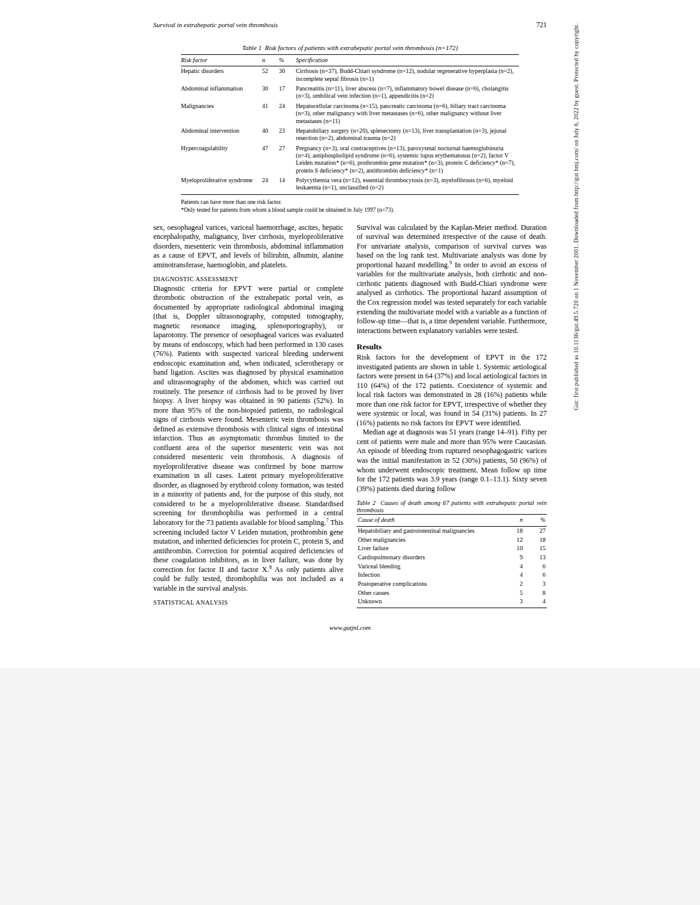Gut: first published as 10.1136/gut.49.5.720 on 1 November 2001. Downloaded from http://gut.bmj.com/ on July 6, 2022 by guest. Protected by copyright.
Survival in extrahepatic portal vein thrombosis721
Table 1 Risk factors of patients with extrahepatic portal vein thrombosis (n=172)
| Risk factor | n | % | Specification |
| --- | --- | --- | --- |
| Hepatic disorders | 52 | 30 | Cirrhosis (n=37), Budd-Chiari syndrome (n=12), nodular regenerative hyperplasia (n=2), incomplete septal fibrosis (n=1) |
| Abdominal inflammation | 30 | 17 | Pancreatitis (n=11), liver abscess (n=7), inflammatory bowel disease (n=6), cholangitis (n=3), umbilical vein infection (n=1), appendicitis (n=2) |
| Malignancies | 41 | 24 | Hepatocellular carcinoma (n=15), pancreatic carcinoma (n=6), biliary tract carcinoma (n=3), other malignancy with liver metastases (n=6), other malignancy without liver metastases (n=11) |
| Abdominal intervention | 40 | 23 | Hepatobiliary surgery (n=20), splenectomy (n=13), liver transplantation (n=3), jejunal resection (n=2), abdominal trauma (n=2) |
| Hypercoagulability | 47 | 27 | Pregnancy (n=3), oral contraceptives (n=13), paroxysmal nocturnal haemoglobinuria (n=4), antiphospholipid syndrome (n=6), systemic lupus erythematosus (n=2), factor V Leiden mutation* (n=6), prothrombin gene mutation* (n=3), protein C deficiency* (n=7), protein S deficiency* (n=2), antithrombin deficiency* (n=1) |
| Myeloproliferative syndrome | 24 | 14 | Polycythemia vera (n=12), essential thrombocytosis (n=3), myelofibrosis (n=6), myeloid leukaemia (n=1), unclassified (n=2) |
Patients can have more than one risk factor.
*Only tested for patients from whom a blood sample could be obtained in July 1997 (n=73).
sex, oesophageal varices, variceal haemorrhage, ascites, hepatic encephalopathy, malignancy, liver cirrhosis, myeloproliferative disorders, mesenteric vein thrombosis, abdominal inflammation as a cause of EPVT, and levels of bilirubin, albumin, alanine aminotransferase, haemoglobin, and platelets.
Diagnostic assessment
Diagnostic criteria for EPVT were partial or complete thrombotic obstruction of the extrahepatic portal vein, as documented by appropriate radiological abdominal imaging (that is, Doppler ultrasonography, computed tomography, magnetic resonance imaging, splenoportography), or laparotomy. The presence of oesophageal varices was evaluated by means of endoscopy, which had been performed in 130 cases (76%). Patients with suspected variceal bleeding underwent endoscopic examination and, when indicated, sclerotherapy or band ligation. Ascites was diagnosed by physical examination and ultrasonography of the abdomen, which was carried out routinely. The presence of cirrhosis had to be proved by liver biopsy. A liver biopsy was obtained in 90 patients (52%). In more than 95% of the non-biopsied patients, no radiological signs of cirrhosis were found. Mesenteric vein thrombosis was defined as extensive thrombosis with clinical signs of intestinal infarction. Thus an asymptomatic thrombus limited to the confluent area of the superior mesenteric vein was not considered mesenteric vein thrombosis. A diagnosis of myeloproliferative disease was confirmed by bone marrow examination in all cases. Latent primary myeloproliferative disorder, as diagnosed by erythroid colony formation, was tested in a minority of patients and, for the purpose of this study, not considered to be a myeloproliferative disease. Standardised screening for thrombophilia was performed in a central laboratory for the 73 patients available for blood sampling.7 This screening included factor V Leiden mutation, prothrombin gene mutation, and inherited deficiencies for protein C, protein S, and antithrombin. Correction for potential acquired deficiencies of these coagulation inhibitors, as in liver failure, was done by correction for factor II and factor X.8 As only patients alive could be fully tested, thrombophilia was not included as a variable in the survival analysis.
Statistical analysis
Survival was calculated by the Kaplan-Meier method. Duration of survival was determined irrespective of the cause of death. For univariate analysis, comparison of survival curves was based on the log rank test. Multivariate analysis was done by proportional hazard modelling.9 In order to avoid an excess of variables for the multivariate analysis, both cirrhotic and non-cirrhotic patients diagnosed with Budd-Chiari syndrome were analysed as cirrhotics. The proportional hazard assumption of the Cox regression model was tested separately for each variable extending the multivariate model with a variable as a function of follow-up time—that is, a time dependent variable. Furthermore, interactions between explanatory variables were tested.
Results
Risk factors for the development of EPVT in the 172 investigated patients are shown in table 1. Systemic aetiological factors were present in 64 (37%) and local aetiological factors in 110 (64%) of the 172 patients. Coexistence of systemic and local risk factors was demonstrated in 28 (16%) patients while more than one risk factor for EPVT, irrespective of whether they were systemic or local, was found in 54 (31%) patients. In 27 (16%) patients no risk factors for EPVT were identified.
Median age at diagnosis was 51 years (range 14–91). Fifty per cent of patients were male and more than 95% were Caucasian. An episode of bleeding from ruptured oesophagogastric varices was the initial manifestation in 52 (30%) patients, 50 (96%) of whom underwent endoscopic treatment. Mean follow up time for the 172 patients was 3.9 years (range 0.1–13.1). Sixty seven (39%) patients died during follow
Table 2 Causes of death among 67 patients with extrahepatic portal vein thrombosis
| Cause of death | n | % |
| --- | --- | --- |
| Hepatobiliary and gastrointestinal malignancies | 18 | 27 |
| Other malignancies | 12 | 18 |
| Liver failure | 10 | 15 |
| Cardiopulmonary disorders | 9 | 13 |
| Variceal bleeding | 4 | 6 |
| Infection | 4 | 6 |
| Postoperative complications | 2 | 3 |
| Other causes | 5 | 8 |
| Unknown | 3 | 4 |
www.gutjnl.com